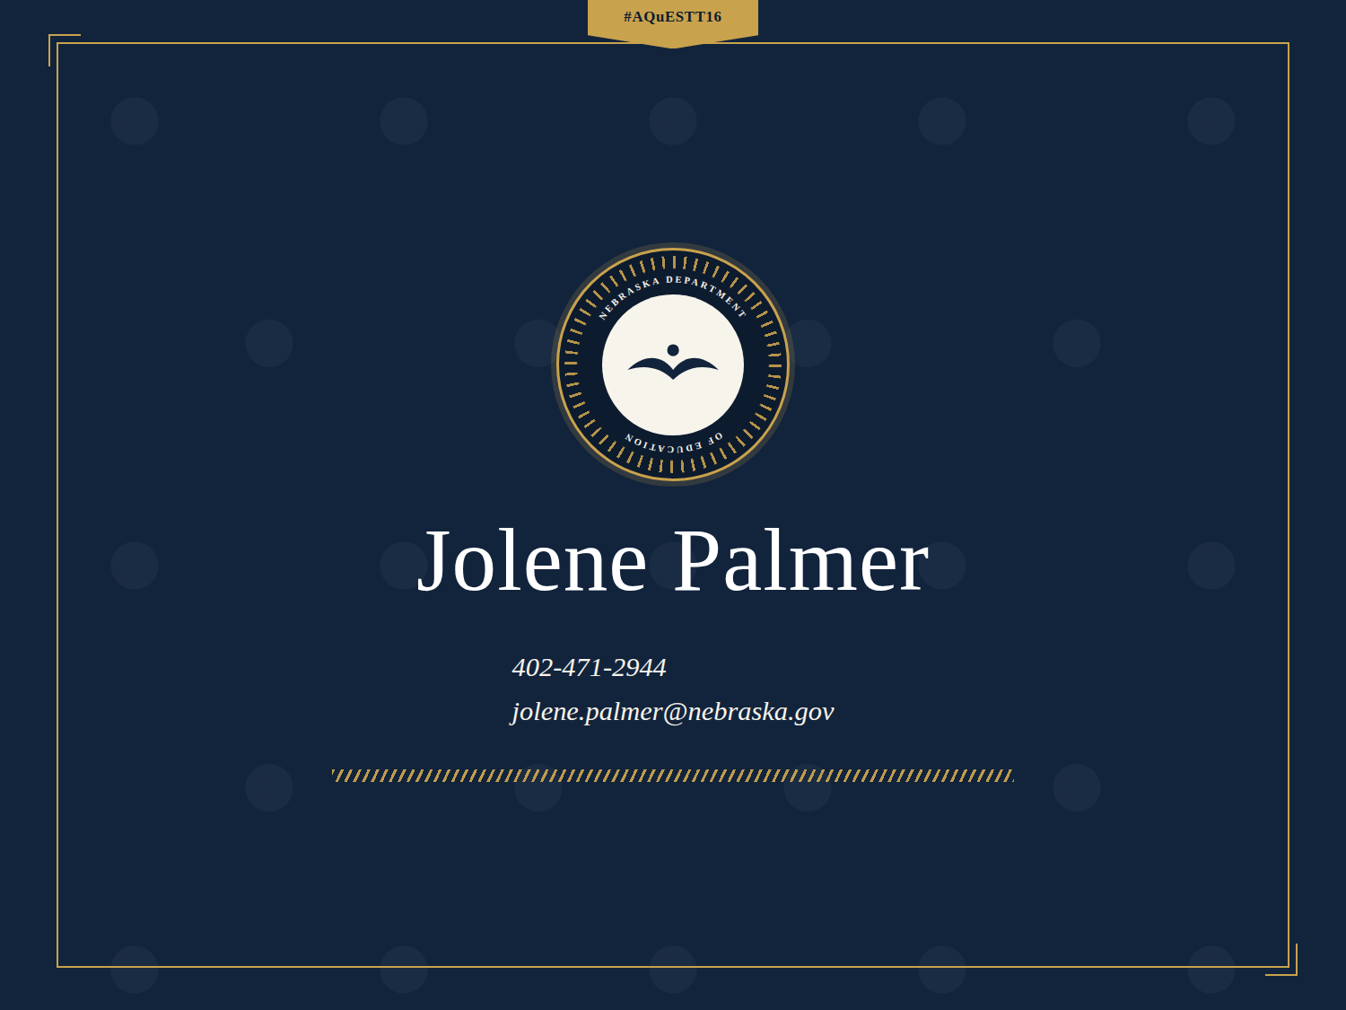#AQuESTT16
NEBRASKA DEPARTMENT OF EDUCATION
Jolene Palmer
402-471-2944
jolene.palmer@nebraska.gov